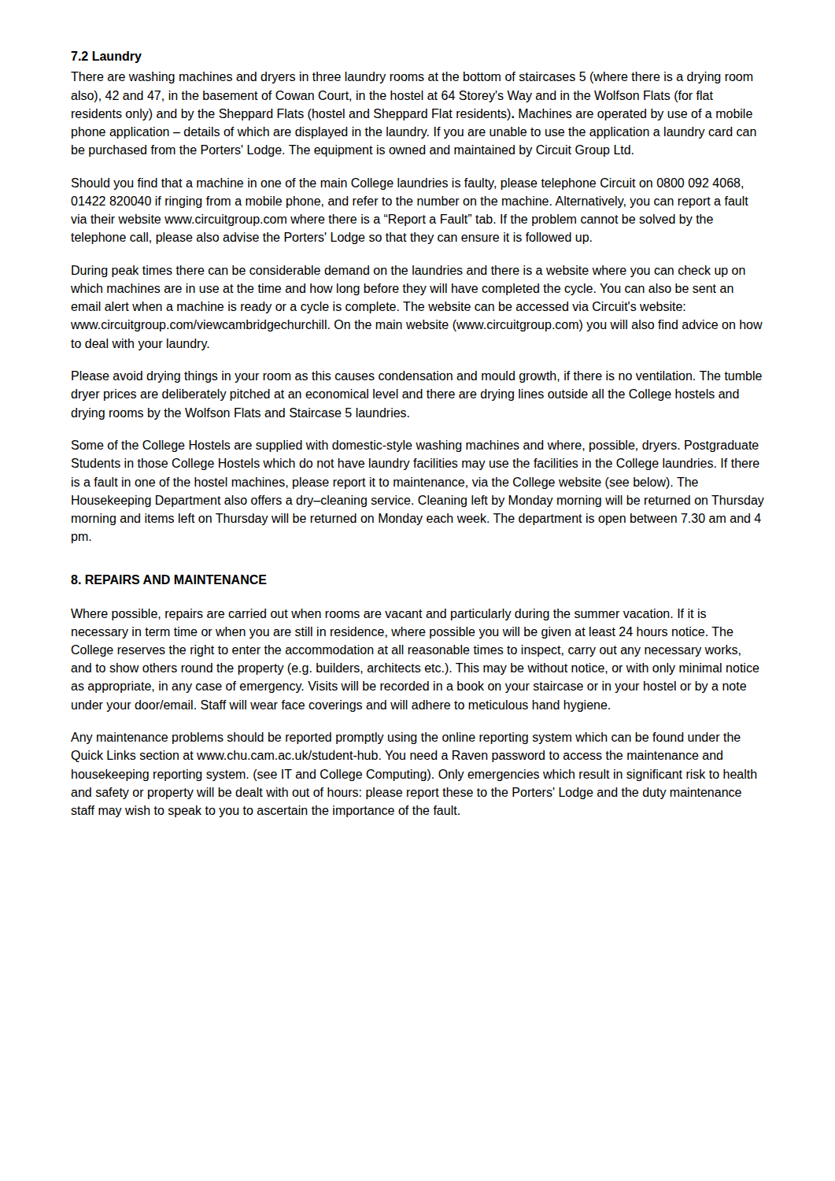7.2 Laundry
There are washing machines and dryers in three laundry rooms at the bottom of staircases 5 (where there is a drying room also), 42 and 47, in the basement of Cowan Court, in the hostel at 64 Storey's Way and in the Wolfson Flats (for flat residents only) and by the Sheppard Flats (hostel and Sheppard Flat residents). Machines are operated by use of a mobile phone application – details of which are displayed in the laundry. If you are unable to use the application a laundry card can be purchased from the Porters' Lodge. The equipment is owned and maintained by Circuit Group Ltd.
Should you find that a machine in one of the main College laundries is faulty, please telephone Circuit on 0800 092 4068, 01422 820040 if ringing from a mobile phone, and refer to the number on the machine. Alternatively, you can report a fault via their website www.circuitgroup.com where there is a “Report a Fault” tab. If the problem cannot be solved by the telephone call, please also advise the Porters' Lodge so that they can ensure it is followed up.
During peak times there can be considerable demand on the laundries and there is a website where you can check up on which machines are in use at the time and how long before they will have completed the cycle. You can also be sent an email alert when a machine is ready or a cycle is complete. The website can be accessed via Circuit's website: www.circuitgroup.com/viewcambridgechurchill. On the main website (www.circuitgroup.com) you will also find advice on how to deal with your laundry.
Please avoid drying things in your room as this causes condensation and mould growth, if there is no ventilation. The tumble dryer prices are deliberately pitched at an economical level and there are drying lines outside all the College hostels and drying rooms by the Wolfson Flats and Staircase 5 laundries.
Some of the College Hostels are supplied with domestic-style washing machines and where, possible, dryers. Postgraduate Students in those College Hostels which do not have laundry facilities may use the facilities in the College laundries. If there is a fault in one of the hostel machines, please report it to maintenance, via the College website (see below). The Housekeeping Department also offers a dry–cleaning service. Cleaning left by Monday morning will be returned on Thursday morning and items left on Thursday will be returned on Monday each week. The department is open between 7.30 am and 4 pm.
8. Repairs and Maintenance
Where possible, repairs are carried out when rooms are vacant and particularly during the summer vacation. If it is necessary in term time or when you are still in residence, where possible you will be given at least 24 hours notice. The College reserves the right to enter the accommodation at all reasonable times to inspect, carry out any necessary works, and to show others round the property (e.g. builders, architects etc.). This may be without notice, or with only minimal notice as appropriate, in any case of emergency. Visits will be recorded in a book on your staircase or in your hostel or by a note under your door/email. Staff will wear face coverings and will adhere to meticulous hand hygiene.
Any maintenance problems should be reported promptly using the online reporting system which can be found under the Quick Links section at www.chu.cam.ac.uk/student-hub. You need a Raven password to access the maintenance and housekeeping reporting system. (see IT and College Computing). Only emergencies which result in significant risk to health and safety or property will be dealt with out of hours: please report these to the Porters' Lodge and the duty maintenance staff may wish to speak to you to ascertain the importance of the fault.